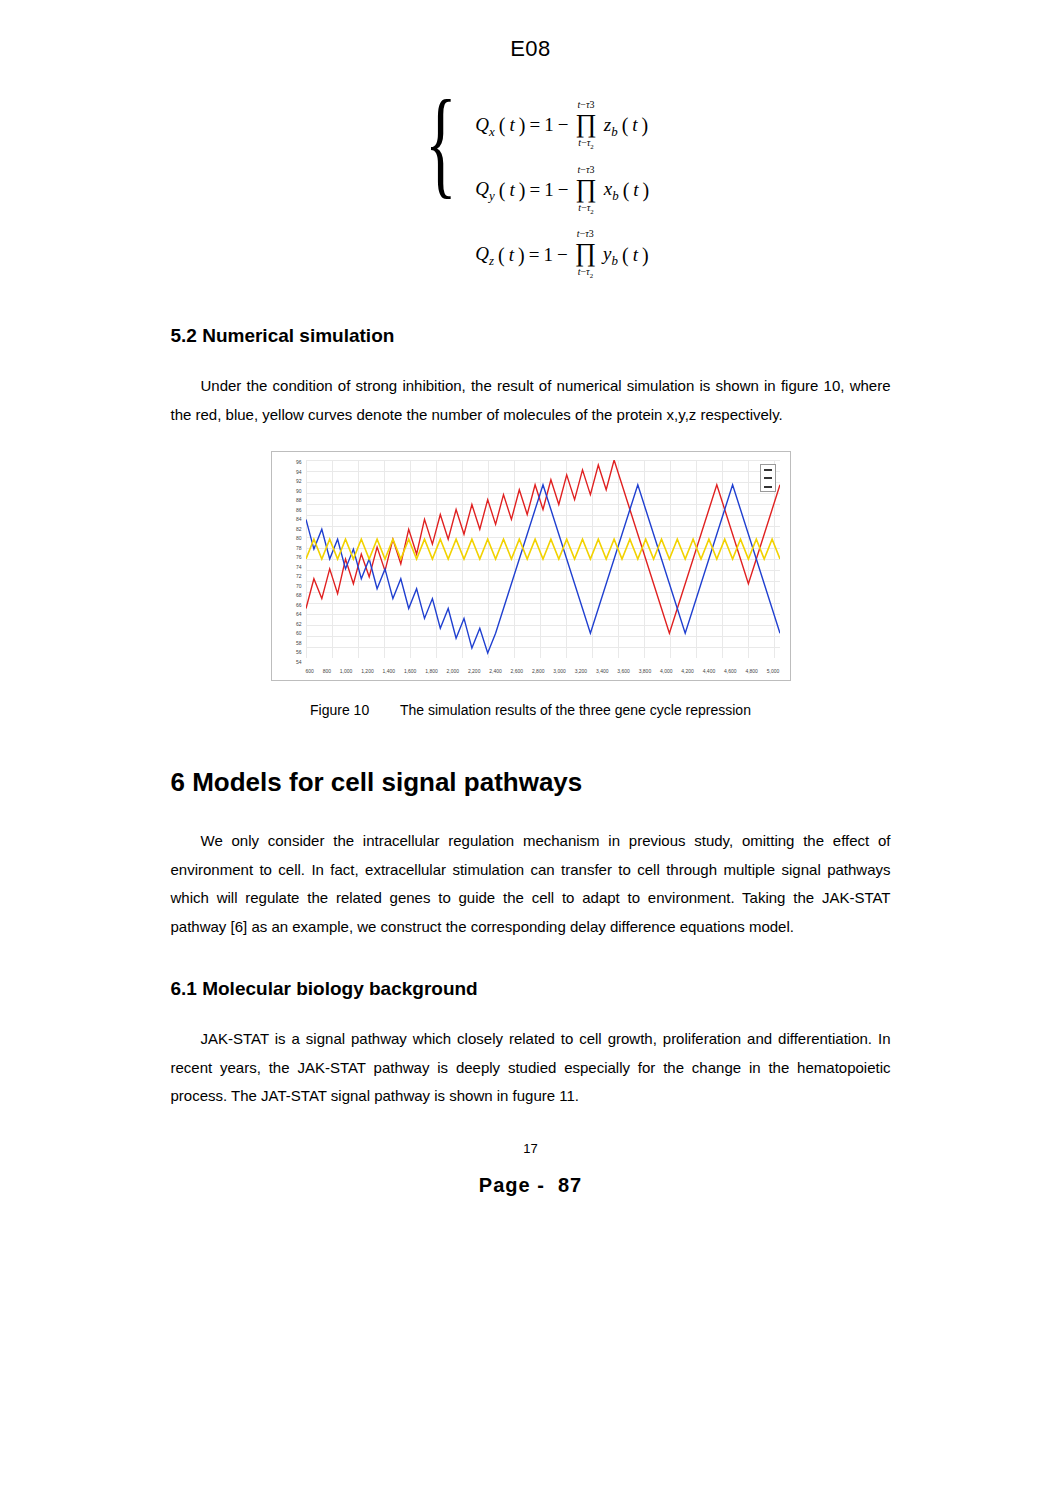E08
{
Qx(t) =1− t−τ3 ∏ t−τ2 zb(t)
Qy(t) =1− t−τ3 ∏ t−τ2 xb(t)
Qz(t) =1− t−τ3 ∏ t−τ2 yb(t)
5.2 Numerical simulation
Under the condition of strong inhibition, the result of numerical simulation is shown in figure 10, where the red, blue, yellow curves denote the number of molecules of the protein x,y,z respectively.
96949290888684828078767472706866646260585654
6008001,0001,2001,4001,6001,8002,0002,2002,4002,6002,8003,0003,2003,4003,6003,8004,0004,2004,4004,6004,8005,000
Figure 10 The simulation results of the three gene cycle repression
6 Models for cell signal pathways
We only consider the intracellular regulation mechanism in previous study, omitting the effect of environment to cell. In fact, extracellular stimulation can transfer to cell through multiple signal pathways which will regulate the related genes to guide the cell to adapt to environment. Taking the JAK-STAT pathway [6] as an example, we construct the corresponding delay difference equations model.
6.1 Molecular biology background
JAK-STAT is a signal pathway which closely related to cell growth, proliferation and differentiation. In recent years, the JAK-STAT pathway is deeply studied especially for the change in the hematopoietic process. The JAT-STAT signal pathway is shown in fugure 11.
17
Page - 87